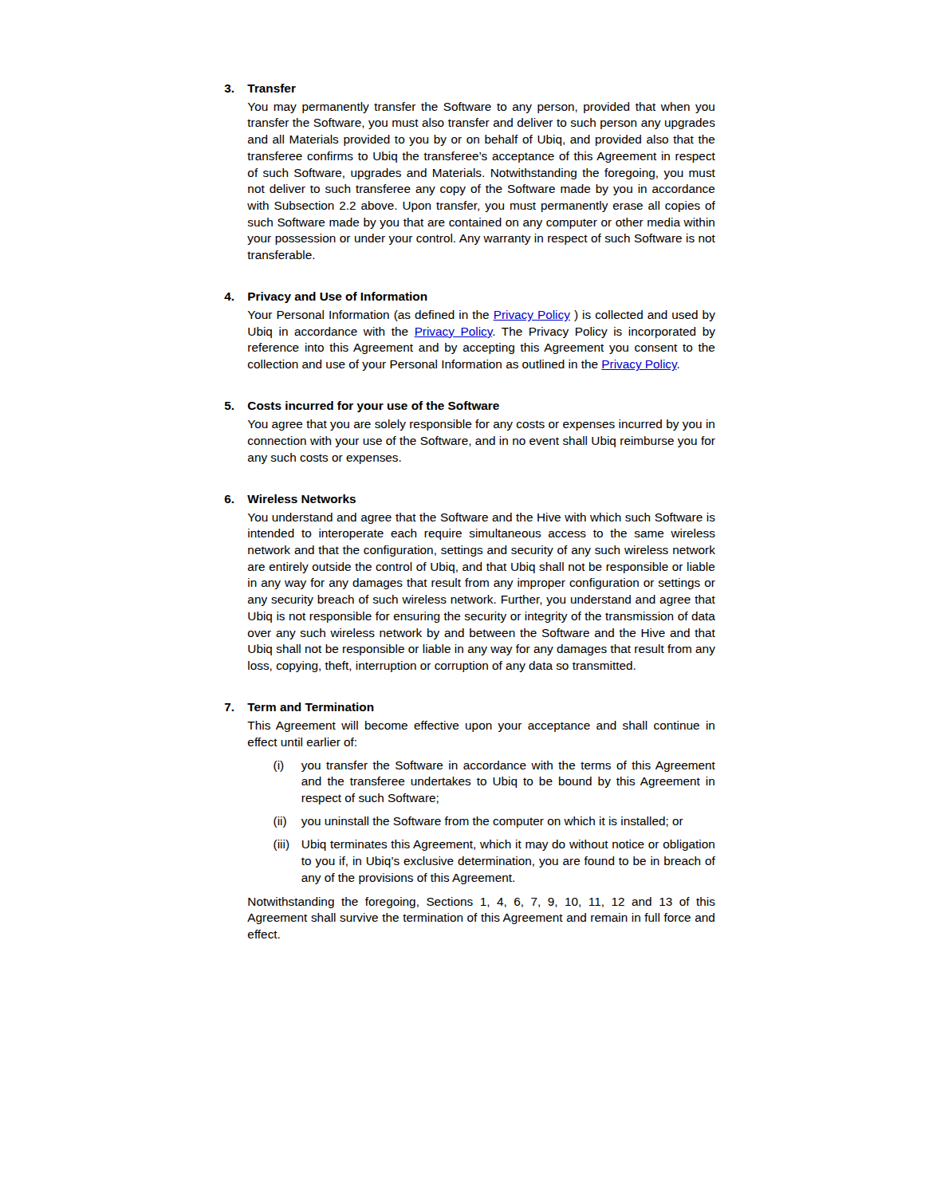Transfer
You may permanently transfer the Software to any person, provided that when you transfer the Software, you must also transfer and deliver to such person any upgrades and all Materials provided to you by or on behalf of Ubiq, and provided also that the transferee confirms to Ubiq the transferee’s acceptance of this Agreement in respect of such Software, upgrades and Materials. Notwithstanding the foregoing, you must not deliver to such transferee any copy of the Software made by you in accordance with Subsection 2.2 above. Upon transfer, you must permanently erase all copies of such Software made by you that are contained on any computer or other media within your possession or under your control. Any warranty in respect of such Software is not transferable.
Privacy and Use of Information
Your Personal Information (as defined in the Privacy Policy ) is collected and used by Ubiq in accordance with the Privacy Policy. The Privacy Policy is incorporated by reference into this Agreement and by accepting this Agreement you consent to the collection and use of your Personal Information as outlined in the Privacy Policy.
Costs incurred for your use of the Software
You agree that you are solely responsible for any costs or expenses incurred by you in connection with your use of the Software, and in no event shall Ubiq reimburse you for any such costs or expenses.
Wireless Networks
You understand and agree that the Software and the Hive with which such Software is intended to interoperate each require simultaneous access to the same wireless network and that the configuration, settings and security of any such wireless network are entirely outside the control of Ubiq, and that Ubiq shall not be responsible or liable in any way for any damages that result from any improper configuration or settings or any security breach of such wireless network. Further, you understand and agree that Ubiq is not responsible for ensuring the security or integrity of the transmission of data over any such wireless network by and between the Software and the Hive and that Ubiq shall not be responsible or liable in any way for any damages that result from any loss, copying, theft, interruption or corruption of any data so transmitted.
Term and Termination
This Agreement will become effective upon your acceptance and shall continue in effect until earlier of:
you transfer the Software in accordance with the terms of this Agreement and the transferee undertakes to Ubiq to be bound by this Agreement in respect of such Software;
you uninstall the Software from the computer on which it is installed; or
Ubiq terminates this Agreement, which it may do without notice or obligation to you if, in Ubiq’s exclusive determination, you are found to be in breach of any of the provisions of this Agreement.
Notwithstanding the foregoing, Sections 1, 4, 6, 7, 9, 10, 11, 12 and 13 of this Agreement shall survive the termination of this Agreement and remain in full force and effect.